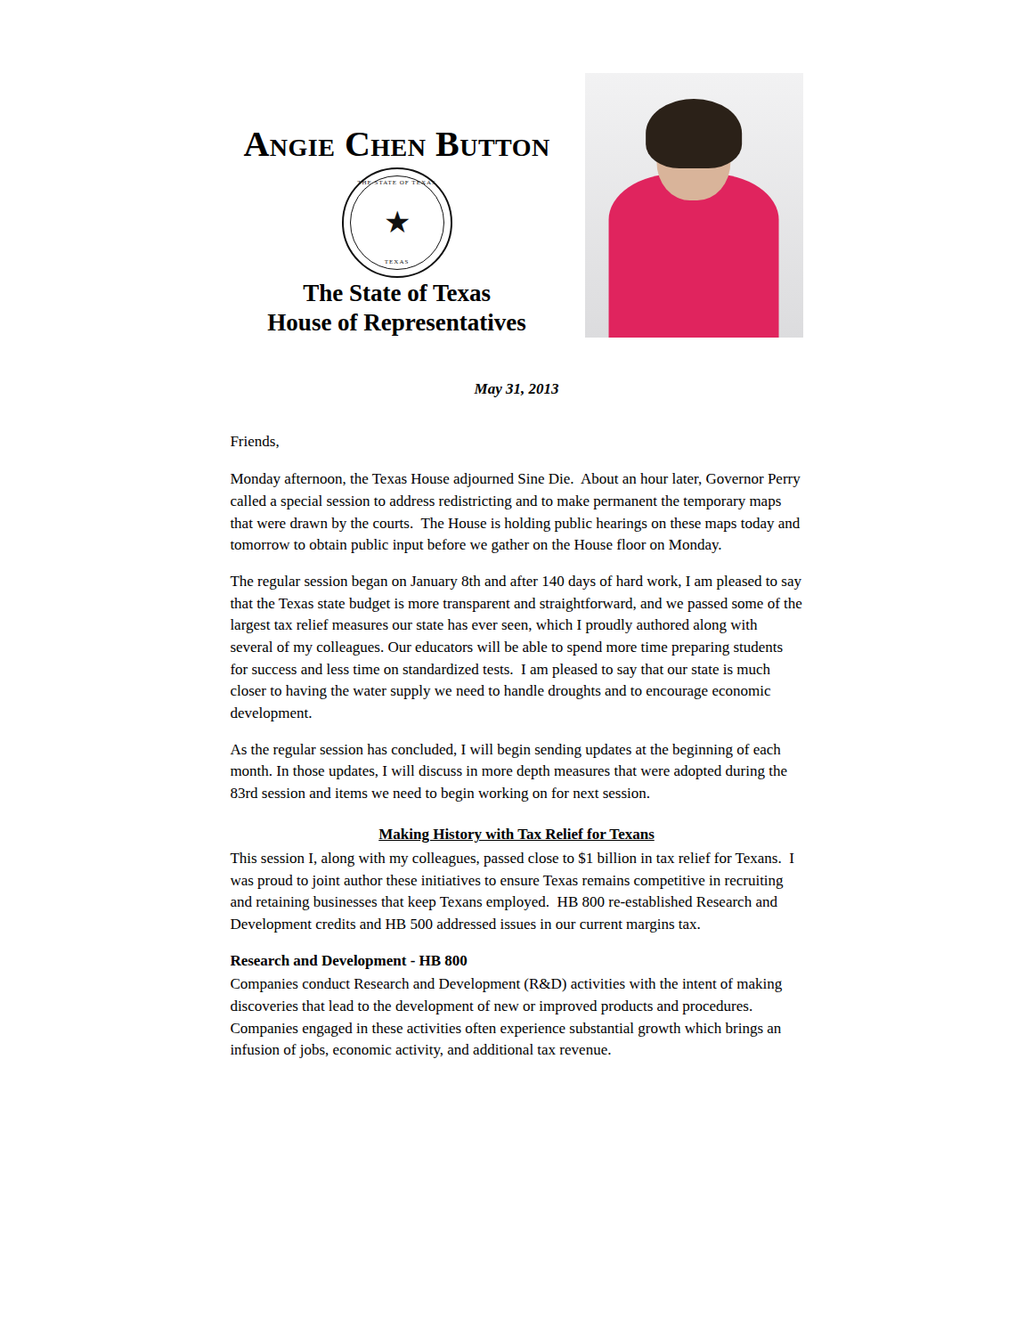Angie Chen Button
The State of Texas
★
Texas
The State of Texas
House of Representatives
May 31, 2013
Friends,
Monday afternoon, the Texas House adjourned Sine Die. About an hour later, Governor Perry called a special session to address redistricting and to make permanent the temporary maps that were drawn by the courts. The House is holding public hearings on these maps today and tomorrow to obtain public input before we gather on the House floor on Monday.
The regular session began on January 8th and after 140 days of hard work, I am pleased to say that the Texas state budget is more transparent and straightforward, and we passed some of the largest tax relief measures our state has ever seen, which I proudly authored along with several of my colleagues. Our educators will be able to spend more time preparing students for success and less time on standardized tests. I am pleased to say that our state is much closer to having the water supply we need to handle droughts and to encourage economic development.
As the regular session has concluded, I will begin sending updates at the beginning of each month. In those updates, I will discuss in more depth measures that were adopted during the 83rd session and items we need to begin working on for next session.
Making History with Tax Relief for Texans
This session I, along with my colleagues, passed close to $1 billion in tax relief for Texans. I was proud to joint author these initiatives to ensure Texas remains competitive in recruiting and retaining businesses that keep Texans employed. HB 800 re-established Research and Development credits and HB 500 addressed issues in our current margins tax.
Research and Development - HB 800
Companies conduct Research and Development (R&D) activities with the intent of making discoveries that lead to the development of new or improved products and procedures. Companies engaged in these activities often experience substantial growth which brings an infusion of jobs, economic activity, and additional tax revenue.